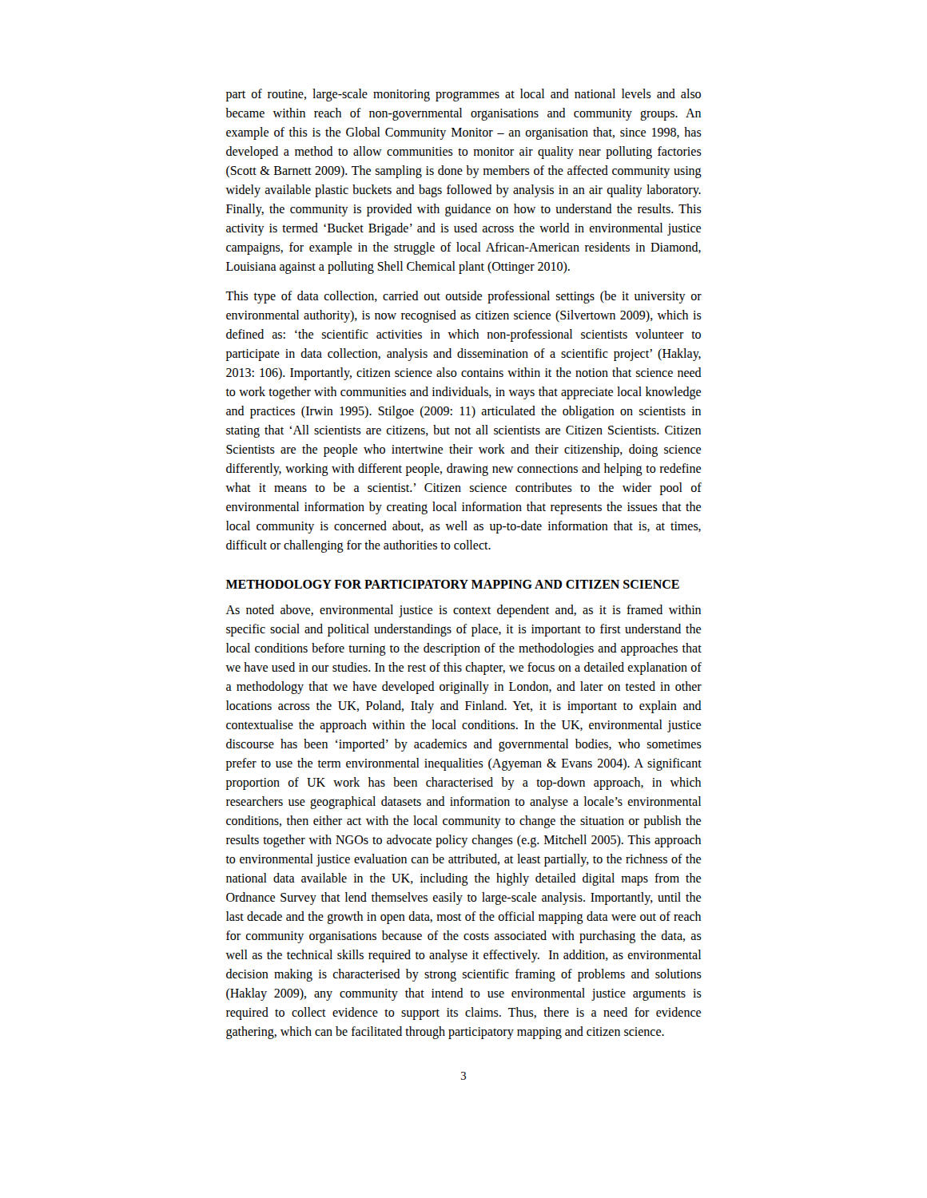part of routine, large-scale monitoring programmes at local and national levels and also became within reach of non-governmental organisations and community groups. An example of this is the Global Community Monitor – an organisation that, since 1998, has developed a method to allow communities to monitor air quality near polluting factories (Scott & Barnett 2009). The sampling is done by members of the affected community using widely available plastic buckets and bags followed by analysis in an air quality laboratory. Finally, the community is provided with guidance on how to understand the results. This activity is termed ‘Bucket Brigade’ and is used across the world in environmental justice campaigns, for example in the struggle of local African-American residents in Diamond, Louisiana against a polluting Shell Chemical plant (Ottinger 2010).
This type of data collection, carried out outside professional settings (be it university or environmental authority), is now recognised as citizen science (Silvertown 2009), which is defined as: ‘the scientific activities in which non-professional scientists volunteer to participate in data collection, analysis and dissemination of a scientific project’ (Haklay, 2013: 106). Importantly, citizen science also contains within it the notion that science need to work together with communities and individuals, in ways that appreciate local knowledge and practices (Irwin 1995). Stilgoe (2009: 11) articulated the obligation on scientists in stating that ‘All scientists are citizens, but not all scientists are Citizen Scientists. Citizen Scientists are the people who intertwine their work and their citizenship, doing science differently, working with different people, drawing new connections and helping to redefine what it means to be a scientist.’ Citizen science contributes to the wider pool of environmental information by creating local information that represents the issues that the local community is concerned about, as well as up-to-date information that is, at times, difficult or challenging for the authorities to collect.
Methodology for participatory mapping and citizen science
As noted above, environmental justice is context dependent and, as it is framed within specific social and political understandings of place, it is important to first understand the local conditions before turning to the description of the methodologies and approaches that we have used in our studies. In the rest of this chapter, we focus on a detailed explanation of a methodology that we have developed originally in London, and later on tested in other locations across the UK, Poland, Italy and Finland. Yet, it is important to explain and contextualise the approach within the local conditions. In the UK, environmental justice discourse has been ‘imported’ by academics and governmental bodies, who sometimes prefer to use the term environmental inequalities (Agyeman & Evans 2004). A significant proportion of UK work has been characterised by a top-down approach, in which researchers use geographical datasets and information to analyse a locale’s environmental conditions, then either act with the local community to change the situation or publish the results together with NGOs to advocate policy changes (e.g. Mitchell 2005). This approach to environmental justice evaluation can be attributed, at least partially, to the richness of the national data available in the UK, including the highly detailed digital maps from the Ordnance Survey that lend themselves easily to large-scale analysis. Importantly, until the last decade and the growth in open data, most of the official mapping data were out of reach for community organisations because of the costs associated with purchasing the data, as well as the technical skills required to analyse it effectively. In addition, as environmental decision making is characterised by strong scientific framing of problems and solutions (Haklay 2009), any community that intend to use environmental justice arguments is required to collect evidence to support its claims. Thus, there is a need for evidence gathering, which can be facilitated through participatory mapping and citizen science.
3